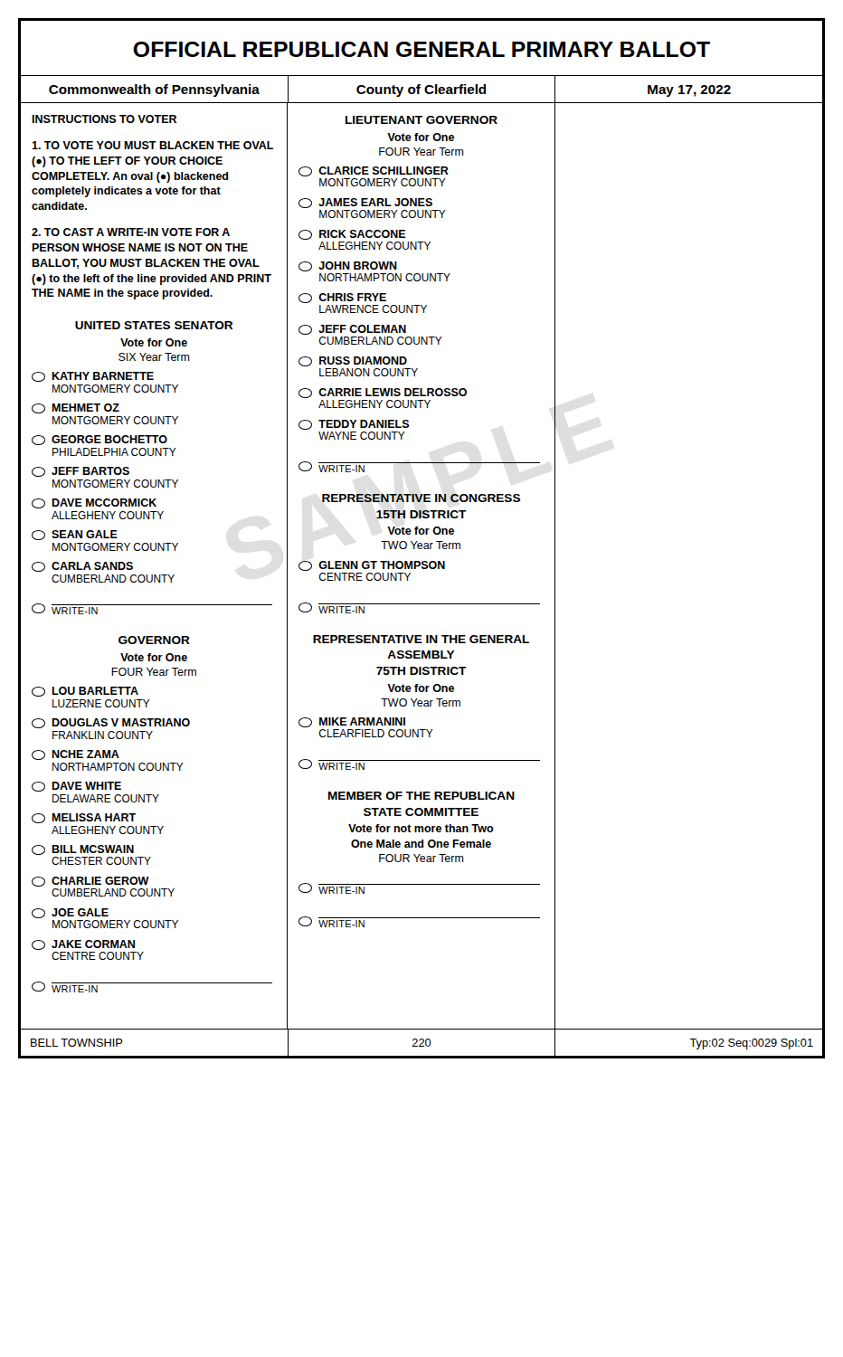SAMPLE
OFFICIAL REPUBLICAN GENERAL PRIMARY BALLOT
Commonwealth of Pennsylvania
County of Clearfield
May 17, 2022
INSTRUCTIONS TO VOTER
1. TO VOTE YOU MUST BLACKEN THE OVAL (●) TO THE LEFT OF YOUR CHOICE COMPLETELY. An oval (●) blackened completely indicates a vote for that candidate.
2. TO CAST A WRITE-IN VOTE FOR A PERSON WHOSE NAME IS NOT ON THE BALLOT, YOU MUST BLACKEN THE OVAL (●) to the left of the line provided AND PRINT THE NAME in the space provided.
UNITED STATES SENATOR
Vote for One
SIX Year Term
Kathy Barnette Montgomery County
Mehmet Oz Montgomery County
George Bochetto Philadelphia County
Jeff Bartos Montgomery County
Dave McCormick Allegheny County
Sean Gale Montgomery County
Carla Sands Cumberland County
WRITE-IN
GOVERNOR
Vote for One
FOUR Year Term
Lou Barletta Luzerne County
Douglas V Mastriano Franklin County
Nche Zama Northampton County
Dave White Delaware County
Melissa Hart Allegheny County
Bill McSwain Chester County
Charlie Gerow Cumberland County
Joe Gale Montgomery County
Jake Corman Centre County
WRITE-IN
LIEUTENANT GOVERNOR
Vote for One
FOUR Year Term
Clarice Schillinger Montgomery County
James Earl Jones Montgomery County
Rick Saccone Allegheny County
John Brown Northampton County
Chris Frye Lawrence County
Jeff Coleman Cumberland County
Russ Diamond Lebanon County
Carrie Lewis DelRosso Allegheny County
Teddy Daniels Wayne County
WRITE-IN
REPRESENTATIVE IN CONGRESS
15TH DISTRICT
Vote for One
TWO Year Term
Glenn GT Thompson Centre County
WRITE-IN
REPRESENTATIVE IN THE GENERAL ASSEMBLY
75TH DISTRICT
Vote for One
TWO Year Term
Mike Armanini Clearfield County
WRITE-IN
MEMBER OF THE REPUBLICAN
STATE COMMITTEE
Vote for not more than Two
One Male and One Female
FOUR Year Term
WRITE-IN
WRITE-IN
BELL TOWNSHIP
220
Typ:02 Seq:0029 Spl:01